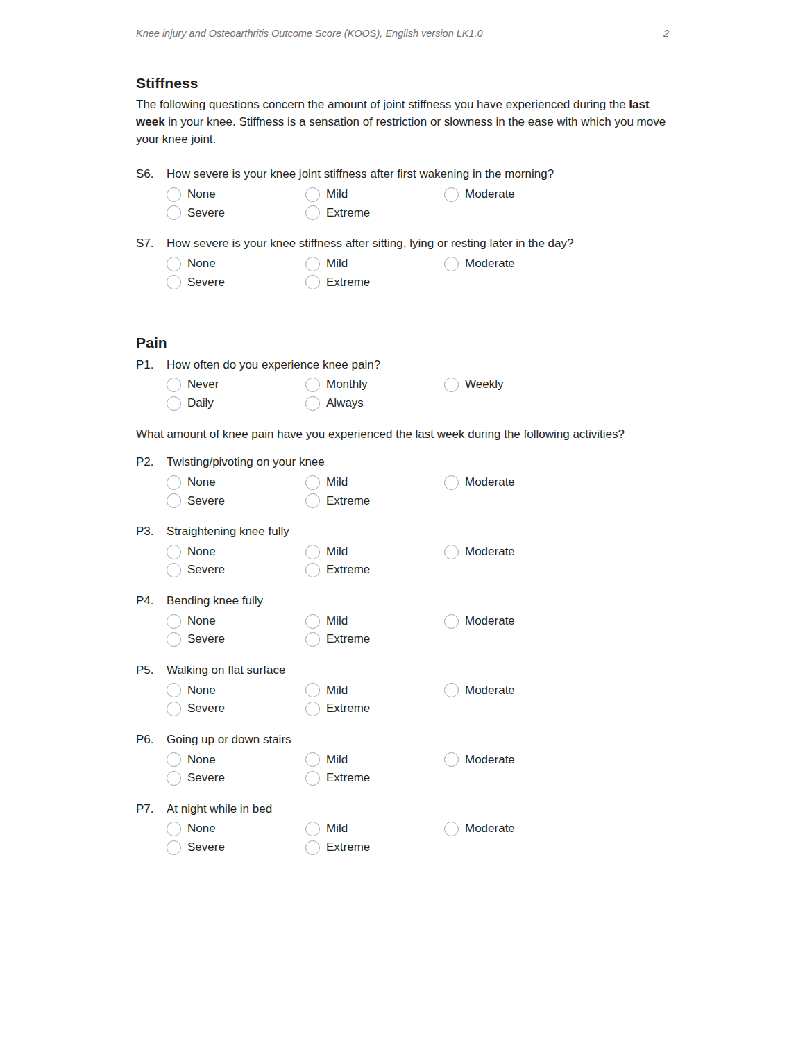Knee injury and Osteoarthritis Outcome Score (KOOS), English version LK1.0
2
Stiffness
The following questions concern the amount of joint stiffness you have experienced during the last week in your knee. Stiffness is a sensation of restriction or slowness in the ease with which you move your knee joint.
S6. How severe is your knee joint stiffness after first wakening in the morning?
None
Mild
Moderate
Severe
Extreme
S7. How severe is your knee stiffness after sitting, lying or resting later in the day?
None
Mild
Moderate
Severe
Extreme
Pain
P1. How often do you experience knee pain?
Never
Monthly
Weekly
Daily
Always
What amount of knee pain have you experienced the last week during the following activities?
P2. Twisting/pivoting on your knee
None
Mild
Moderate
Severe
Extreme
P3. Straightening knee fully
None
Mild
Moderate
Severe
Extreme
P4. Bending knee fully
None
Mild
Moderate
Severe
Extreme
P5. Walking on flat surface
None
Mild
Moderate
Severe
Extreme
P6. Going up or down stairs
None
Mild
Moderate
Severe
Extreme
P7. At night while in bed
None
Mild
Moderate
Severe
Extreme